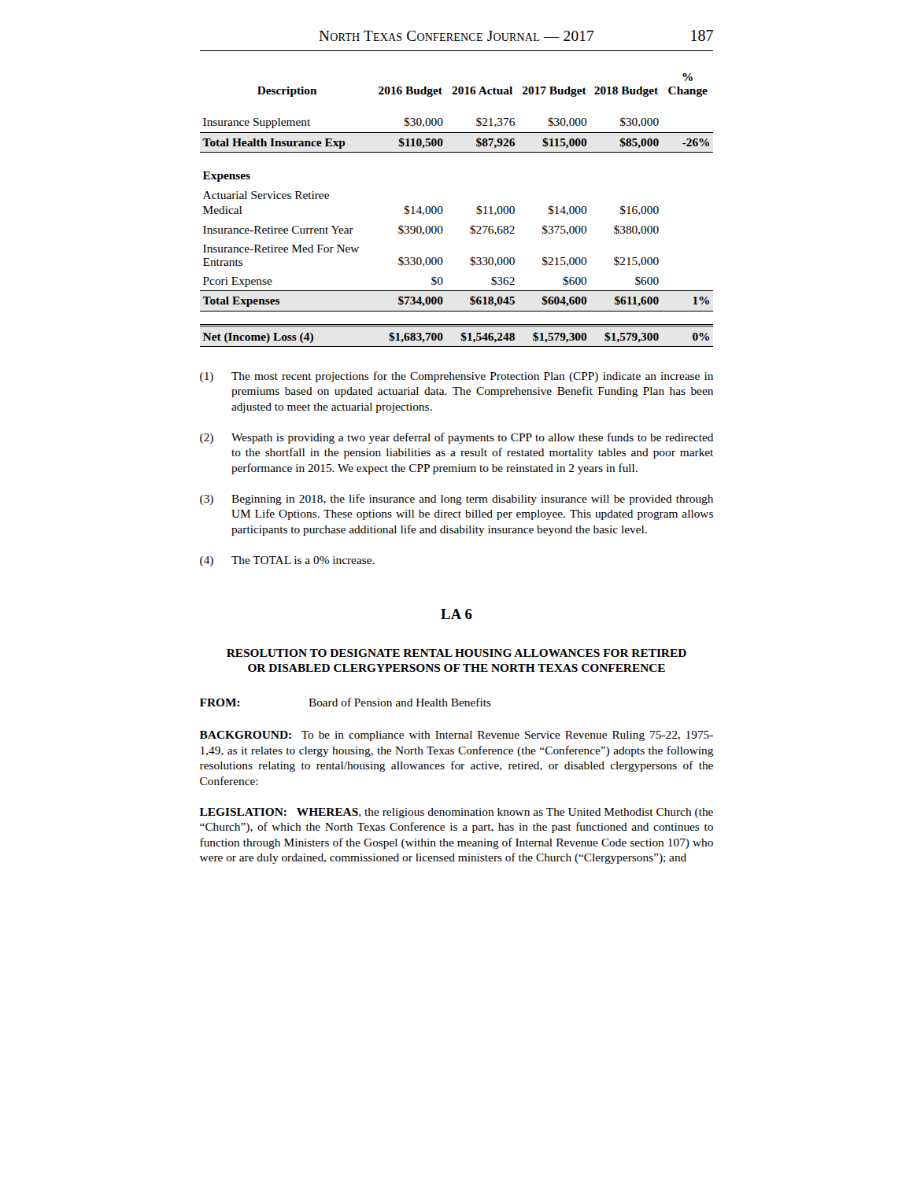North Texas Conference Journal — 2017 187
| Description | 2016 Budget | 2016 Actual | 2017 Budget | 2018 Budget | % Change |
| --- | --- | --- | --- | --- | --- |
| Insurance Supplement | $30,000 | $21,376 | $30,000 | $30,000 | |
| Total Health Insurance Exp | $110,500 | $87,926 | $115,000 | $85,000 | -26% |
| Expenses | | | | | |
| Actuarial Services Retiree Medical | $14,000 | $11,000 | $14,000 | $16,000 | |
| Insurance-Retiree Current Year | $390,000 | $276,682 | $375,000 | $380,000 | |
| Insurance-Retiree Med For New Entrants | $330,000 | $330,000 | $215,000 | $215,000 | |
| Pcori Expense | $0 | $362 | $600 | $600 | |
| Total Expenses | $734,000 | $618,045 | $604,600 | $611,600 | 1% |
| Net (Income) Loss (4) | $1,683,700 | $1,546,248 | $1,579,300 | $1,579,300 | 0% |
(1) The most recent projections for the Comprehensive Protection Plan (CPP) indicate an increase in premiums based on updated actuarial data. The Comprehensive Benefit Funding Plan has been adjusted to meet the actuarial projections.
(2) Wespath is providing a two year deferral of payments to CPP to allow these funds to be redirected to the shortfall in the pension liabilities as a result of restated mortality tables and poor market performance in 2015. We expect the CPP premium to be reinstated in 2 years in full.
(3) Beginning in 2018, the life insurance and long term disability insurance will be provided through UM Life Options. These options will be direct billed per employee. This updated program allows participants to purchase additional life and disability insurance beyond the basic level.
(4) The TOTAL is a 0% increase.
LA 6
RESOLUTION TO DESIGNATE RENTAL HOUSING ALLOWANCES FOR RETIRED
OR DISABLED CLERGYPERSONS OF THE NORTH TEXAS CONFERENCE
FROM: Board of Pension and Health Benefits
BACKGROUND: To be in compliance with Internal Revenue Service Revenue Ruling 75-22, 1975-1,49, as it relates to clergy housing, the North Texas Conference (the “Conference”) adopts the following resolutions relating to rental/housing allowances for active, retired, or disabled clergypersons of the Conference:
LEGISLATION: WHEREAS, the religious denomination known as The United Methodist Church (the “Church”), of which the North Texas Conference is a part, has in the past functioned and continues to function through Ministers of the Gospel (within the meaning of Internal Revenue Code section 107) who were or are duly ordained, commissioned or licensed ministers of the Church (“Clergypersons”); and